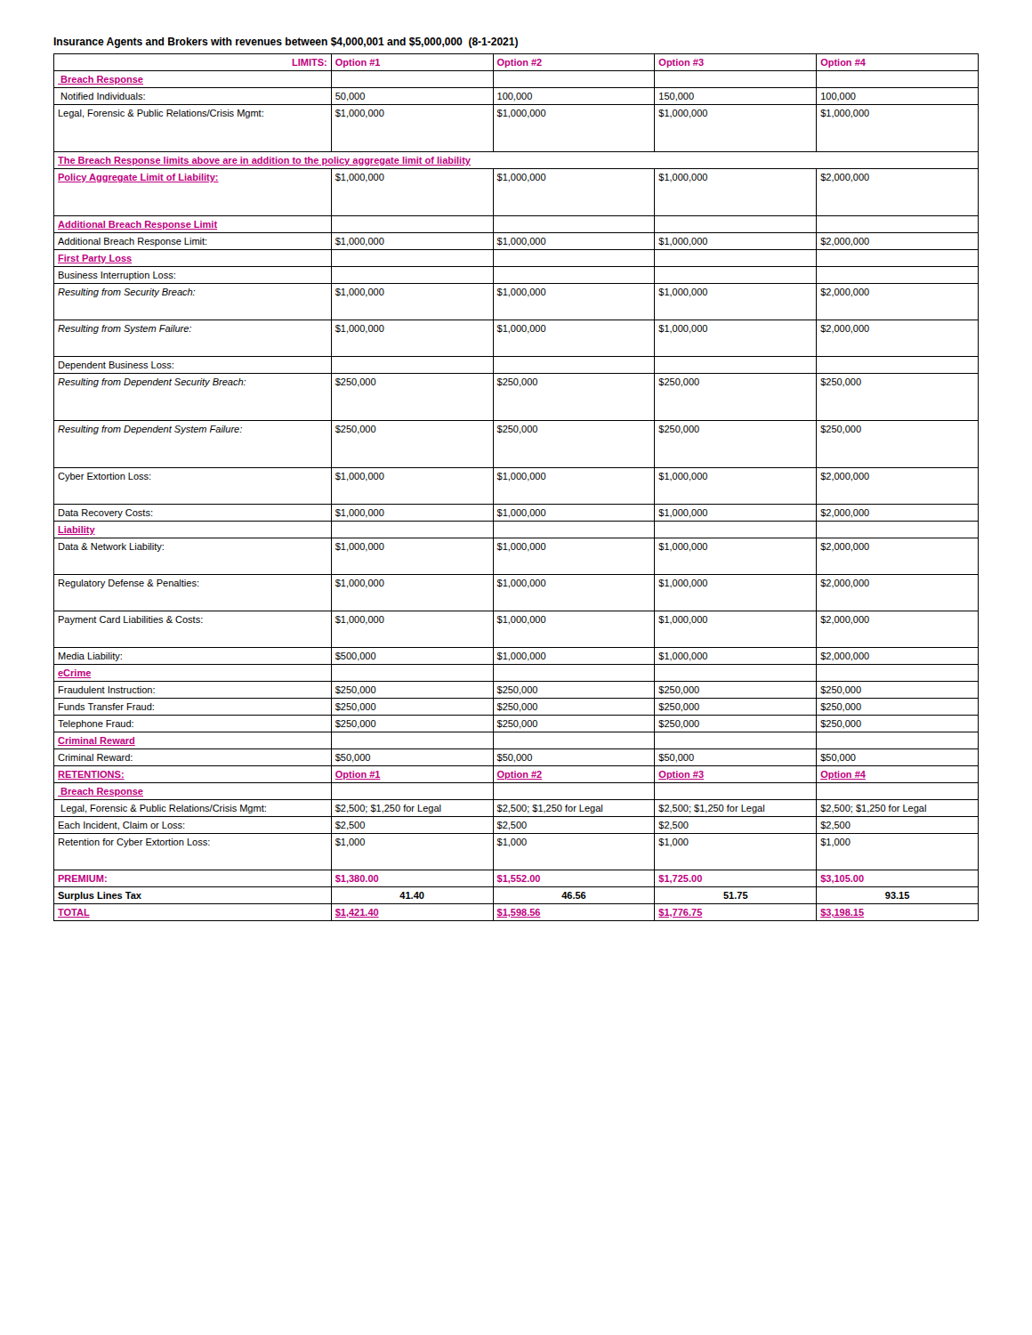Insurance Agents and Brokers with revenues between $4,000,001 and $5,000,000 (8-1-2021)
| LIMITS: | Option #1 | Option #2 | Option #3 | Option #4 |
| Breach Response | | | | |
| Notified Individuals: | 50,000 | 100,000 | 150,000 | 100,000 |
| Legal, Forensic & Public Relations/Crisis Mgmt: | $1,000,000 | $1,000,000 | $1,000,000 | $1,000,000 |
| The Breach Response limits above are in addition to the policy aggregate limit of liability |
| Policy Aggregate Limit of Liability: | $1,000,000 | $1,000,000 | $1,000,000 | $2,000,000 |
| Additional Breach Response Limit | | | | |
| Additional Breach Response Limit: | $1,000,000 | $1,000,000 | $1,000,000 | $2,000,000 |
| First Party Loss | | | | |
| Business Interruption Loss: | | | | |
| Resulting from Security Breach: | $1,000,000 | $1,000,000 | $1,000,000 | $2,000,000 |
| Resulting from System Failure: | $1,000,000 | $1,000,000 | $1,000,000 | $2,000,000 |
| Dependent Business Loss: | | | | |
| Resulting from Dependent Security Breach: | $250,000 | $250,000 | $250,000 | $250,000 |
| Resulting from Dependent System Failure: | $250,000 | $250,000 | $250,000 | $250,000 |
| Cyber Extortion Loss: | $1,000,000 | $1,000,000 | $1,000,000 | $2,000,000 |
| Data Recovery Costs: | $1,000,000 | $1,000,000 | $1,000,000 | $2,000,000 |
| Liability | | | | |
| Data & Network Liability: | $1,000,000 | $1,000,000 | $1,000,000 | $2,000,000 |
| Regulatory Defense & Penalties: | $1,000,000 | $1,000,000 | $1,000,000 | $2,000,000 |
| Payment Card Liabilities & Costs: | $1,000,000 | $1,000,000 | $1,000,000 | $2,000,000 |
| Media Liability: | $500,000 | $1,000,000 | $1,000,000 | $2,000,000 |
| eCrime | | | | |
| Fraudulent Instruction: | $250,000 | $250,000 | $250,000 | $250,000 |
| Funds Transfer Fraud: | $250,000 | $250,000 | $250,000 | $250,000 |
| Telephone Fraud: | $250,000 | $250,000 | $250,000 | $250,000 |
| Criminal Reward | | | | |
| Criminal Reward: | $50,000 | $50,000 | $50,000 | $50,000 |
| RETENTIONS: | Option #1 | Option #2 | Option #3 | Option #4 |
| Breach Response | | | | |
| Legal, Forensic & Public Relations/Crisis Mgmt: | $2,500; $1,250 for Legal | $2,500; $1,250 for Legal | $2,500; $1,250 for Legal | $2,500; $1,250 for Legal |
| Each Incident, Claim or Loss: | $2,500 | $2,500 | $2,500 | $2,500 |
| Retention for Cyber Extortion Loss: | $1,000 | $1,000 | $1,000 | $1,000 |
| PREMIUM: | $1,380.00 | $1,552.00 | $1,725.00 | $3,105.00 |
| Surplus Lines Tax | 41.40 | 46.56 | 51.75 | 93.15 |
| TOTAL | $1,421.40 | $1,598.56 | $1,776.75 | $3,198.15 |